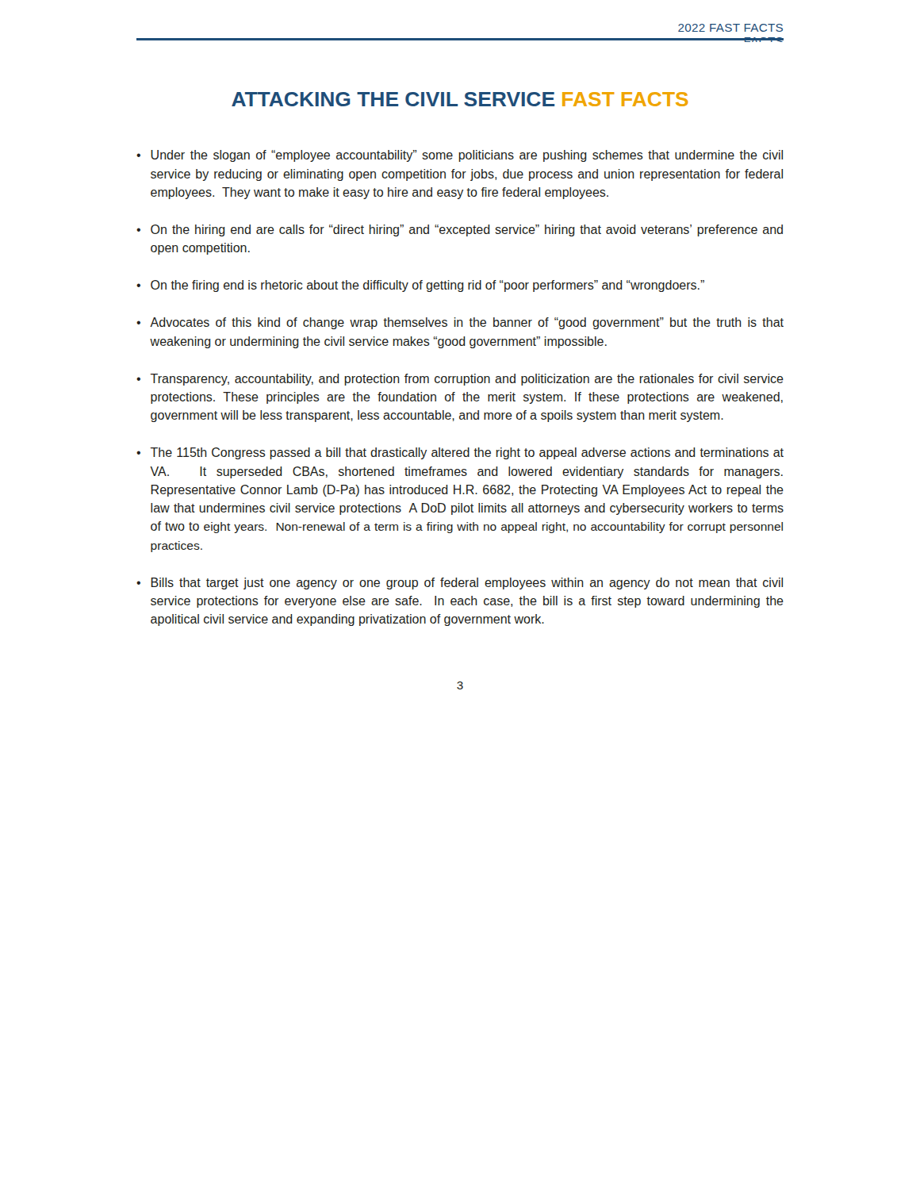2022 FAST FACTS FACTS
ATTACKING THE CIVIL SERVICE FAST FACTS
Under the slogan of “employee accountability” some politicians are pushing schemes that undermine the civil service by reducing or eliminating open competition for jobs, due process and union representation for federal employees. They want to make it easy to hire and easy to fire federal employees.
On the hiring end are calls for “direct hiring” and “excepted service” hiring that avoid veterans’ preference and open competition.
On the firing end is rhetoric about the difficulty of getting rid of “poor performers” and “wrongdoers.”
Advocates of this kind of change wrap themselves in the banner of “good government” but the truth is that weakening or undermining the civil service makes “good government” impossible.
Transparency, accountability, and protection from corruption and politicization are the rationales for civil service protections. These principles are the foundation of the merit system. If these protections are weakened, government will be less transparent, less accountable, and more of a spoils system than merit system.
The 115th Congress passed a bill that drastically altered the right to appeal adverse actions and terminations at VA. It superseded CBAs, shortened timeframes and lowered evidentiary standards for managers. Representative Connor Lamb (D-Pa) has introduced H.R. 6682, the Protecting VA Employees Act to repeal the law that undermines civil service protections A DoD pilot limits all attorneys and cybersecurity workers to terms of two to eight years. Non-renewal of a term is a firing with no appeal right, no accountability for corrupt personnel practices.
Bills that target just one agency or one group of federal employees within an agency do not mean that civil service protections for everyone else are safe. In each case, the bill is a first step toward undermining the apolitical civil service and expanding privatization of government work.
3